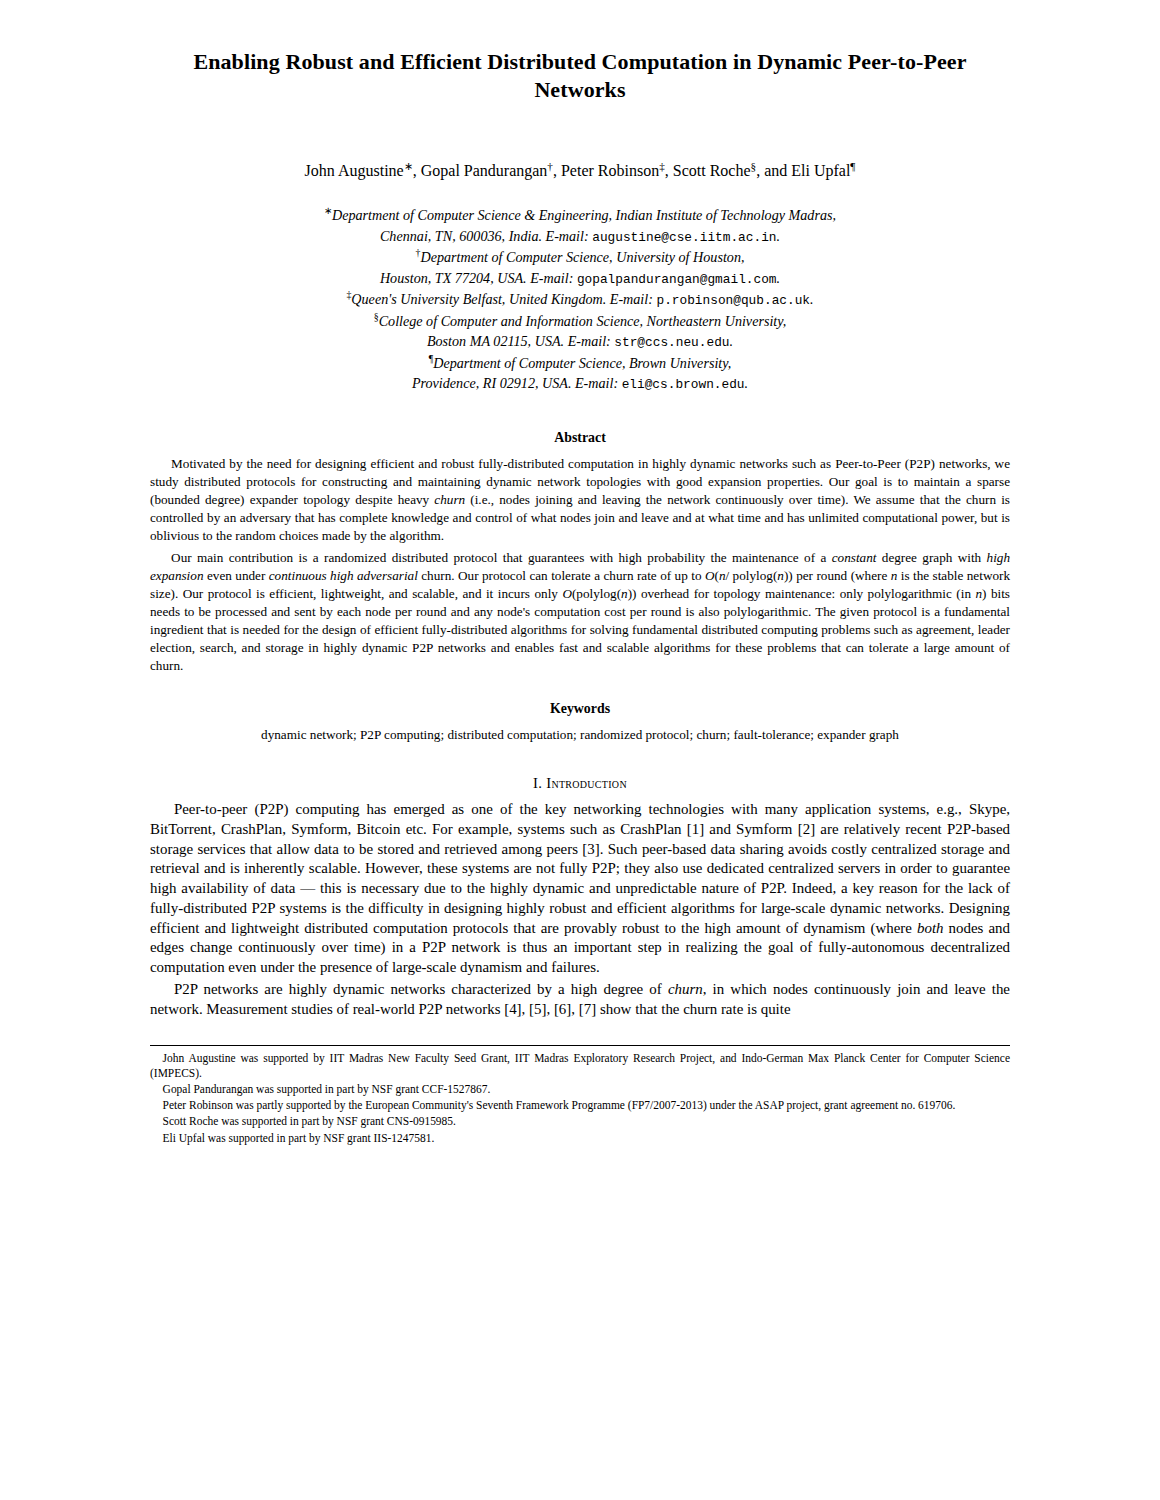Enabling Robust and Efficient Distributed Computation in Dynamic Peer-to-Peer
Networks
John Augustine∗, Gopal Pandurangan†, Peter Robinson‡, Scott Roche§, and Eli Upfal¶
∗Department of Computer Science & Engineering, Indian Institute of Technology Madras,
Chennai, TN, 600036, India. E-mail: augustine@cse.iitm.ac.in.
†Department of Computer Science, University of Houston,
Houston, TX 77204, USA. E-mail: gopalpandurangan@gmail.com.
‡Queen's University Belfast, United Kingdom. E-mail: p.robinson@qub.ac.uk.
§College of Computer and Information Science, Northeastern University,
Boston MA 02115, USA. E-mail: str@ccs.neu.edu.
¶Department of Computer Science, Brown University,
Providence, RI 02912, USA. E-mail: eli@cs.brown.edu.
Abstract
Motivated by the need for designing efficient and robust fully-distributed computation in highly dynamic networks such as Peer-to-Peer (P2P) networks, we study distributed protocols for constructing and maintaining dynamic network topologies with good expansion properties. Our goal is to maintain a sparse (bounded degree) expander topology despite heavy churn (i.e., nodes joining and leaving the network continuously over time). We assume that the churn is controlled by an adversary that has complete knowledge and control of what nodes join and leave and at what time and has unlimited computational power, but is oblivious to the random choices made by the algorithm.
Our main contribution is a randomized distributed protocol that guarantees with high probability the maintenance of a constant degree graph with high expansion even under continuous high adversarial churn. Our protocol can tolerate a churn rate of up to O(n/ polylog(n)) per round (where n is the stable network size). Our protocol is efficient, lightweight, and scalable, and it incurs only O(polylog(n)) overhead for topology maintenance: only polylogarithmic (in n) bits needs to be processed and sent by each node per round and any node's computation cost per round is also polylogarithmic. The given protocol is a fundamental ingredient that is needed for the design of efficient fully-distributed algorithms for solving fundamental distributed computing problems such as agreement, leader election, search, and storage in highly dynamic P2P networks and enables fast and scalable algorithms for these problems that can tolerate a large amount of churn.
Keywords
dynamic network; P2P computing; distributed computation; randomized protocol; churn; fault-tolerance; expander graph
I. Introduction
Peer-to-peer (P2P) computing has emerged as one of the key networking technologies with many application systems, e.g., Skype, BitTorrent, CrashPlan, Symform, Bitcoin etc. For example, systems such as CrashPlan [1] and Symform [2] are relatively recent P2P-based storage services that allow data to be stored and retrieved among peers [3]. Such peer-based data sharing avoids costly centralized storage and retrieval and is inherently scalable. However, these systems are not fully P2P; they also use dedicated centralized servers in order to guarantee high availability of data — this is necessary due to the highly dynamic and unpredictable nature of P2P. Indeed, a key reason for the lack of fully-distributed P2P systems is the difficulty in designing highly robust and efficient algorithms for large-scale dynamic networks. Designing efficient and lightweight distributed computation protocols that are provably robust to the high amount of dynamism (where both nodes and edges change continuously over time) in a P2P network is thus an important step in realizing the goal of fully-autonomous decentralized computation even under the presence of large-scale dynamism and failures.
P2P networks are highly dynamic networks characterized by a high degree of churn, in which nodes continuously join and leave the network. Measurement studies of real-world P2P networks [4], [5], [6], [7] show that the churn rate is quite
John Augustine was supported by IIT Madras New Faculty Seed Grant, IIT Madras Exploratory Research Project, and Indo-German Max Planck Center for Computer Science (IMPECS).
Gopal Pandurangan was supported in part by NSF grant CCF-1527867.
Peter Robinson was partly supported by the European Community's Seventh Framework Programme (FP7/2007-2013) under the ASAP project, grant agreement no. 619706.
Scott Roche was supported in part by NSF grant CNS-0915985.
Eli Upfal was supported in part by NSF grant IIS-1247581.